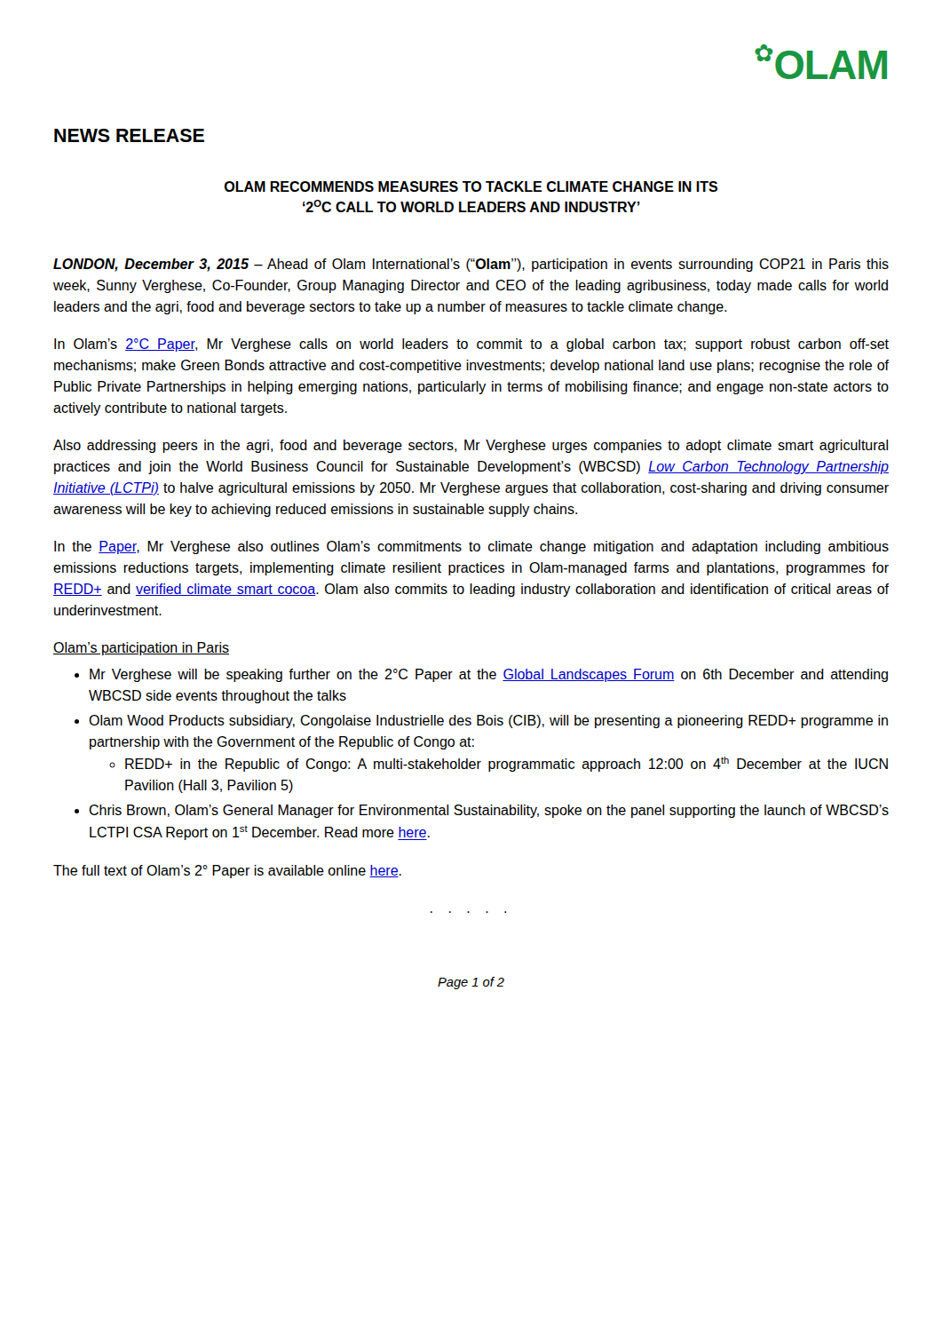✿OLAM
NEWS RELEASE
OLAM RECOMMENDS MEASURES TO TACKLE CLIMATE CHANGE IN ITS
‘2OC CALL TO WORLD LEADERS AND INDUSTRY’
LONDON, December 3, 2015 – Ahead of Olam International’s (“Olam’’), participation in events surrounding COP21 in Paris this week, Sunny Verghese, Co-Founder, Group Managing Director and CEO of the leading agribusiness, today made calls for world leaders and the agri, food and beverage sectors to take up a number of measures to tackle climate change.
In Olam’s 2°C Paper, Mr Verghese calls on world leaders to commit to a global carbon tax; support robust carbon off-set mechanisms; make Green Bonds attractive and cost-competitive investments; develop national land use plans; recognise the role of Public Private Partnerships in helping emerging nations, particularly in terms of mobilising finance; and engage non-state actors to actively contribute to national targets.
Also addressing peers in the agri, food and beverage sectors, Mr Verghese urges companies to adopt climate smart agricultural practices and join the World Business Council for Sustainable Development’s (WBCSD) Low Carbon Technology Partnership Initiative (LCTPi) to halve agricultural emissions by 2050. Mr Verghese argues that collaboration, cost-sharing and driving consumer awareness will be key to achieving reduced emissions in sustainable supply chains.
In the Paper, Mr Verghese also outlines Olam’s commitments to climate change mitigation and adaptation including ambitious emissions reductions targets, implementing climate resilient practices in Olam-managed farms and plantations, programmes for REDD+ and verified climate smart cocoa. Olam also commits to leading industry collaboration and identification of critical areas of underinvestment.
Olam’s participation in Paris
Mr Verghese will be speaking further on the 2°C Paper at the Global Landscapes Forum on 6th December and attending WBCSD side events throughout the talks
Olam Wood Products subsidiary, Congolaise Industrielle des Bois (CIB), will be presenting a pioneering REDD+ programme in partnership with the Government of the Republic of Congo at:
REDD+ in the Republic of Congo: A multi-stakeholder programmatic approach 12:00 on 4th December at the IUCN Pavilion (Hall 3, Pavilion 5)
Chris Brown, Olam’s General Manager for Environmental Sustainability, spoke on the panel supporting the launch of WBCSD’s LCTPI CSA Report on 1st December. Read more here.
The full text of Olam’s 2° Paper is available online here.
. . . . .
Page 1 of 2